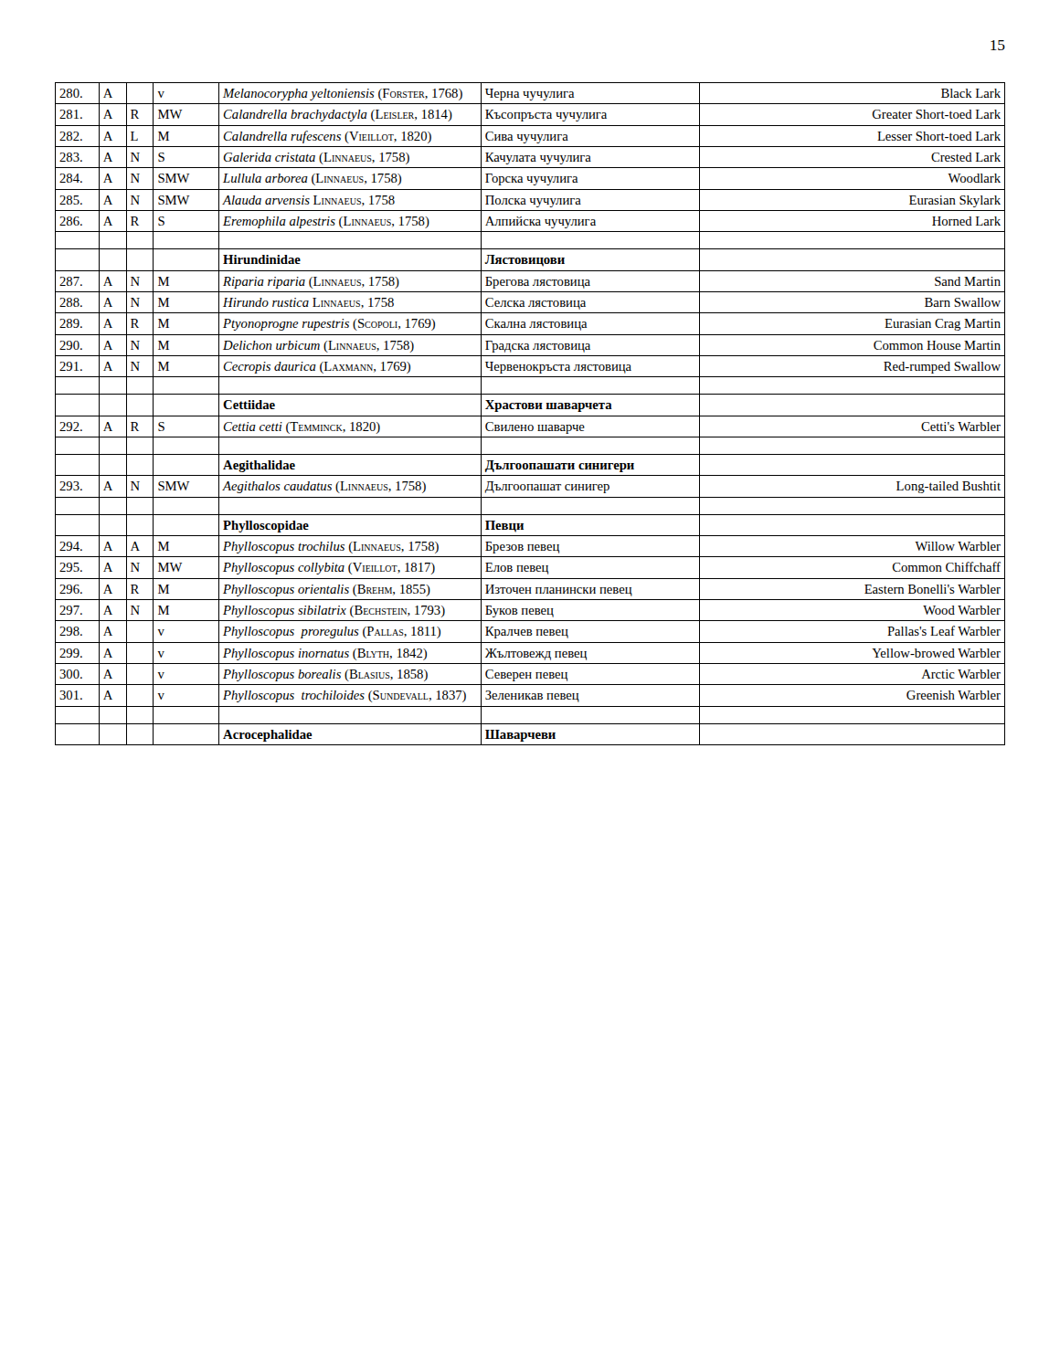15
| 280. | A | | v | Melanocorypha yeltoniensis ( Forster , 1768) | Черна чучулига | Black Lark |
| 281. | A | R | MW | Calandrella brachydactyla ( Leisler , 1814) | Късопръста чучулига | Greater Short-toed Lark |
| 282. | A | L | M | Calandrella rufescens ( Vieillot , 1820) | Сива чучулига | Lesser Short-toed Lark |
| 283. | A | N | S | Galerida cristata ( Linnaeus , 1758) | Качулата чучулига | Crested Lark |
| 284. | A | N | SMW | Lullula arborea ( Linnaeus , 1758) | Горска чучулига | Woodlark |
| 285. | A | N | SMW | Alauda arvensis Linnaeus , 1758 | Полска чучулига | Eurasian Skylark |
| 286. | A | R | S | Eremophila alpestris ( Linnaeus , 1758) | Алпийска чучулига | Horned Lark |
| | | | | Hirundinidae | Лястовицови | |
| 287. | A | N | M | Riparia riparia ( Linnaeus , 1758) | Брегова лястовица | Sand Martin |
| 288. | A | N | M | Hirundo rustica Linnaeus , 1758 | Селска лястовица | Barn Swallow |
| 289. | A | R | M | Ptyonoprogne rupestris ( Scopoli , 1769) | Скална лястовица | Eurasian Crag Martin |
| 290. | A | N | M | Delichon urbicum ( Linnaeus , 1758) | Градска лястовица | Common House Martin |
| 291. | A | N | M | Cecropis daurica ( Laxmann , 1769) | Червенокръста лястовица | Red-rumped Swallow |
| | | | | Cettiidae | Храстови шаварчета | |
| 292. | A | R | S | Cettia cetti ( Temminck , 1820) | Свилено шаварче | Cetti's Warbler |
| | | | | Aegithalidae | Дългоопашати синигери | |
| 293. | A | N | SMW | Aegithalos caudatus ( Linnaeus , 1758) | Дългоопашат синигер | Long-tailed Bushtit |
| | | | | Phylloscopidae | Певци | |
| 294. | A | A | M | Phylloscopus trochilus ( Linnaeus , 1758) | Брезов певец | Willow Warbler |
| 295. | A | N | MW | Phylloscopus collybita ( Vieillot , 1817) | Елов певец | Common Chiffchaff |
| 296. | A | R | M | Phylloscopus orientalis ( Brehm , 1855) | Източен планински певец | Eastern Bonelli's Warbler |
| 297. | A | N | M | Phylloscopus sibilatrix ( Bechstein , 1793) | Буков певец | Wood Warbler |
| 298. | A | | v | Phylloscopus proregulus ( Pallas , 1811) | Кралчев певец | Pallas's Leaf Warbler |
| 299. | A | | v | Phylloscopus inornatus ( Blyth , 1842) | Жълтовежд певец | Yellow-browed Warbler |
| 300. | A | | v | Phylloscopus borealis ( Blasius , 1858) | Северен певец | Arctic Warbler |
| 301. | A | | v | Phylloscopus trochiloides ( Sundevall , 1837) | Зеленикав певец | Greenish Warbler |
| | | | | Acrocephalidae | Шаварчеви | |